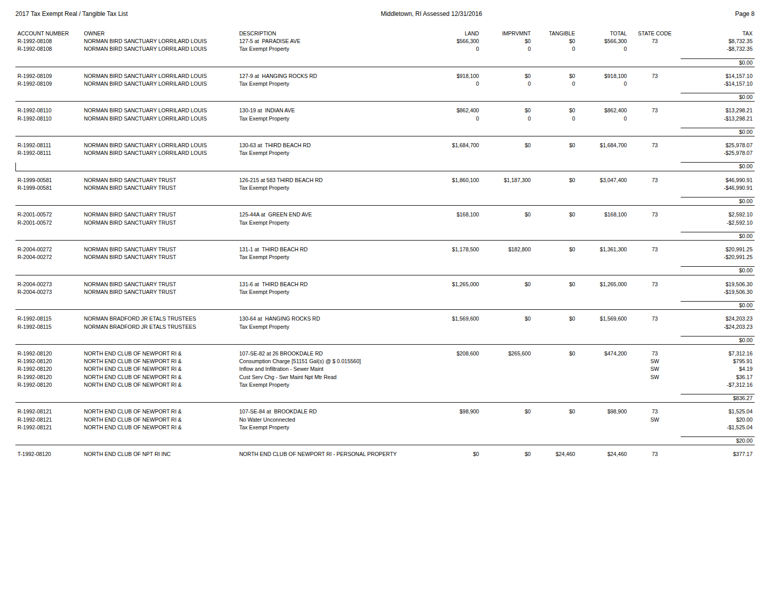2017 Tax Exempt Real / Tangible Tax List
Middletown, RI Assessed 12/31/2016
Page 8
| ACCOUNT NUMBER | OWNER | DESCRIPTION | LAND | IMPRVMNT | TANGIBLE | TOTAL | STATE CODE | TAX |
| --- | --- | --- | --- | --- | --- | --- | --- | --- |
| R-1992-08108 | NORMAN BIRD SANCTUARY LORRILARD LOUIS | 127-5 at PARADISE AVE | $566,300 | $0 | $0 | $566,300 | 73 | $8,732.35 |
| R-1992-08108 | NORMAN BIRD SANCTUARY LORRILARD LOUIS | Tax Exempt Property | 0 | 0 | 0 | 0 | | -$8,732.35 |
| | $0.00 |
| R-1992-08109 | NORMAN BIRD SANCTUARY LORRILARD LOUIS | 127-9 at HANGING ROCKS RD | $918,100 | $0 | $0 | $918,100 | 73 | $14,157.10 |
| R-1992-08109 | NORMAN BIRD SANCTUARY LORRILARD LOUIS | Tax Exempt Property | 0 | 0 | 0 | 0 | | -$14,157.10 |
| | $0.00 |
| R-1992-08110 | NORMAN BIRD SANCTUARY LORRILARD LOUIS | 130-19 at INDIAN AVE | $862,400 | $0 | $0 | $862,400 | 73 | $13,298.21 |
| R-1992-08110 | NORMAN BIRD SANCTUARY LORRILARD LOUIS | Tax Exempt Property | 0 | 0 | 0 | 0 | | -$13,298.21 |
| | $0.00 |
| R-1992-08111 | NORMAN BIRD SANCTUARY LORRILARD LOUIS | 130-63 at THIRD BEACH RD | $1,684,700 | $0 | $0 | $1,684,700 | 73 | $25,978.07 |
| R-1992-08111 | NORMAN BIRD SANCTUARY LORRILARD LOUIS | Tax Exempt Property | | | | | | -$25,978.07 |
| | | $0.00 |
| R-1999-00581 | NORMAN BIRD SANCTUARY TRUST | 126-215 at 583 THIRD BEACH RD | $1,860,100 | $1,187,300 | $0 | $3,047,400 | 73 | $46,990.91 |
| R-1999-00581 | NORMAN BIRD SANCTUARY TRUST | Tax Exempt Property | | | | | | -$46,990.91 |
| | $0.00 |
| R-2001-00572 | NORMAN BIRD SANCTUARY TRUST | 125-44A at GREEN END AVE | $168,100 | $0 | $0 | $168,100 | 73 | $2,592.10 |
| R-2001-00572 | NORMAN BIRD SANCTUARY TRUST | Tax Exempt Property | | | | | | -$2,592.10 |
| | $0.00 |
| R-2004-00272 | NORMAN BIRD SANCTUARY TRUST | 131-1 at THIRD BEACH RD | $1,178,500 | $182,800 | $0 | $1,361,300 | 73 | $20,991.25 |
| R-2004-00272 | NORMAN BIRD SANCTUARY TRUST | Tax Exempt Property | | | | | | -$20,991.25 |
| | $0.00 |
| R-2004-00273 | NORMAN BIRD SANCTUARY TRUST | 131-6 at THIRD BEACH RD | $1,265,000 | $0 | $0 | $1,265,000 | 73 | $19,506.30 |
| R-2004-00273 | NORMAN BIRD SANCTUARY TRUST | Tax Exempt Property | | | | | | -$19,506.30 |
| | $0.00 |
| R-1992-08115 | NORMAN BRADFORD JR ETALS TRUSTEES | 130-64 at HANGING ROCKS RD | $1,569,600 | $0 | $0 | $1,569,600 | 73 | $24,203.23 |
| R-1992-08115 | NORMAN BRADFORD JR ETALS TRUSTEES | Tax Exempt Property | | | | | | -$24,203.23 |
| | $0.00 |
| R-1992-08120 | NORTH END CLUB OF NEWPORT RI & | 107-SE-82 at 26 BROOKDALE RD | $208,600 | $265,600 | $0 | $474,200 | 73 | $7,312.16 |
| R-1992-08120 | NORTH END CLUB OF NEWPORT RI & | Consumption Charge [51151 Gal(s) @ $ 0.015560] | | | | | SW | $795.91 |
| R-1992-08120 | NORTH END CLUB OF NEWPORT RI & | Inflow and Infiltration - Sewer Maint | | | | | SW | $4.19 |
| R-1992-08120 | NORTH END CLUB OF NEWPORT RI & | Cust Serv Chg - Swr Maint Npt Mtr Read | | | | | SW | $36.17 |
| R-1992-08120 | NORTH END CLUB OF NEWPORT RI & | Tax Exempt Property | | | | | | -$7,312.16 |
| | $836.27 |
| R-1992-08121 | NORTH END CLUB OF NEWPORT RI & | 107-SE-84 at BROOKDALE RD | $98,900 | $0 | $0 | $98,900 | 73 | $1,525.04 |
| R-1992-08121 | NORTH END CLUB OF NEWPORT RI & | No Water Unconnected | | | | | SW | $20.00 |
| R-1992-08121 | NORTH END CLUB OF NEWPORT RI & | Tax Exempt Property | | | | | | -$1,525.04 |
| | $20.00 |
| T-1992-08120 | NORTH END CLUB OF NPT RI INC | NORTH END CLUB OF NEWPORT RI - PERSONAL PROPERTY | $0 | $0 | $24,460 | $24,460 | 73 | $377.17 |